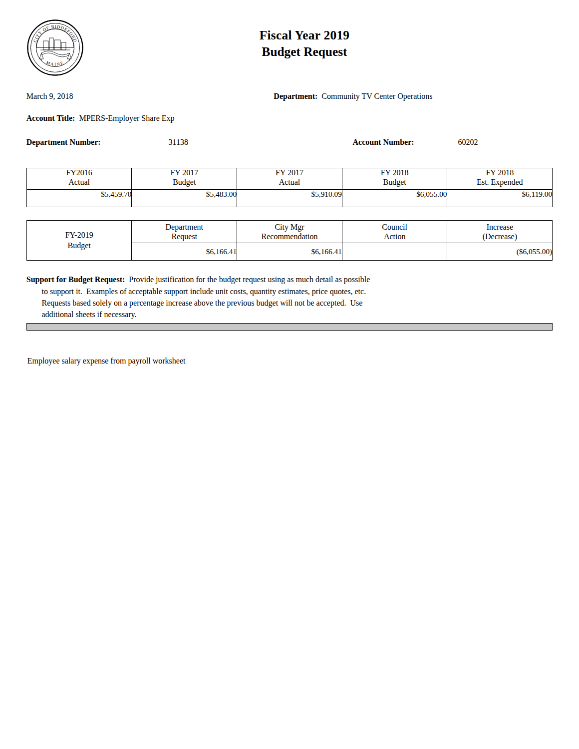CITY OF BIDDEFORD MAINE
Fiscal Year 2019
Budget Request
March 9, 2018 Department: Community TV Center Operations
Account Title: MPERS-Employer Share Exp
Department Number: 31138 Account Number: 60202
| FY2016 Actual | FY 2017 Budget | FY 2017 Actual | FY 2018 Budget | FY 2018 Est. Expended |
| $5,459.70 | $5,483.00 | $5,910.09 | $6,055.00 | $6,119.00 |
| FY-2019 Budget | Department Request | City Mgr Recommendation | Council Action | Increase (Decrease) |
| $6,166.41 | $6,166.41 | | ($6,055.00) |
Support for Budget Request: Provide justification for the budget request using as much detail as possible
to support it. Examples of acceptable support include unit costs, quantity estimates, price quotes, etc.
Requests based solely on a percentage increase above the previous budget will not be accepted. Use
additional sheets if necessary.
Employee salary expense from payroll worksheet